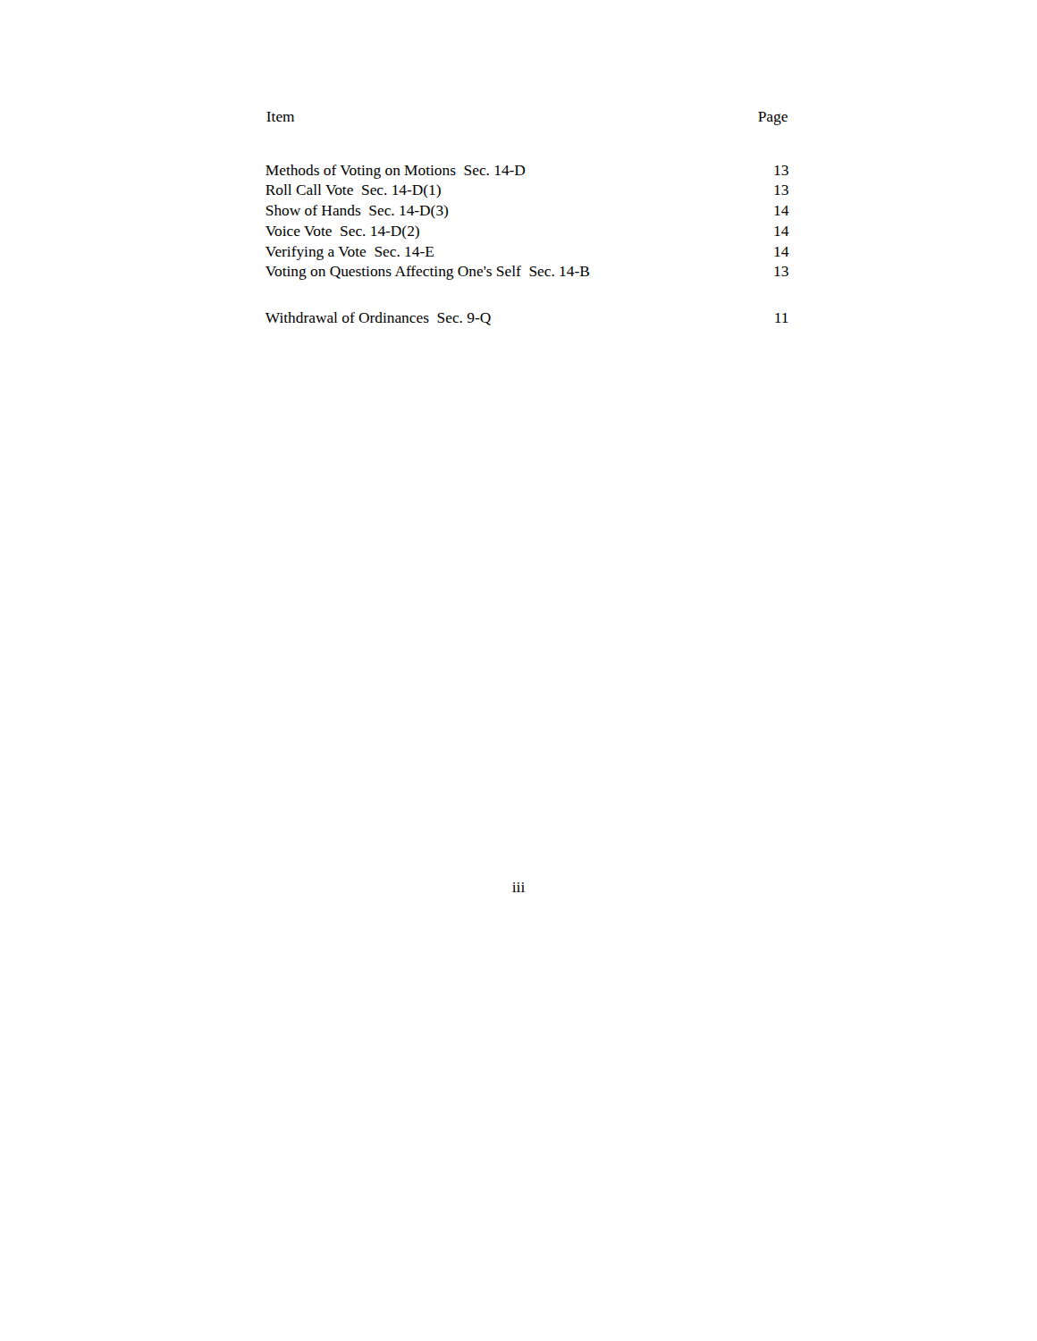| Item | Page |
| --- | --- |
| Methods of Voting on Motions Sec. 14-D | 13 |
| Roll Call Vote Sec. 14-D(1) | 13 |
| Show of Hands Sec. 14-D(3) | 14 |
| Voice Vote Sec. 14-D(2) | 14 |
| Verifying a Vote Sec. 14-E | 14 |
| Voting on Questions Affecting One's Self Sec. 14-B | 13 |
| Withdrawal of Ordinances Sec. 9-Q | 11 |
iii